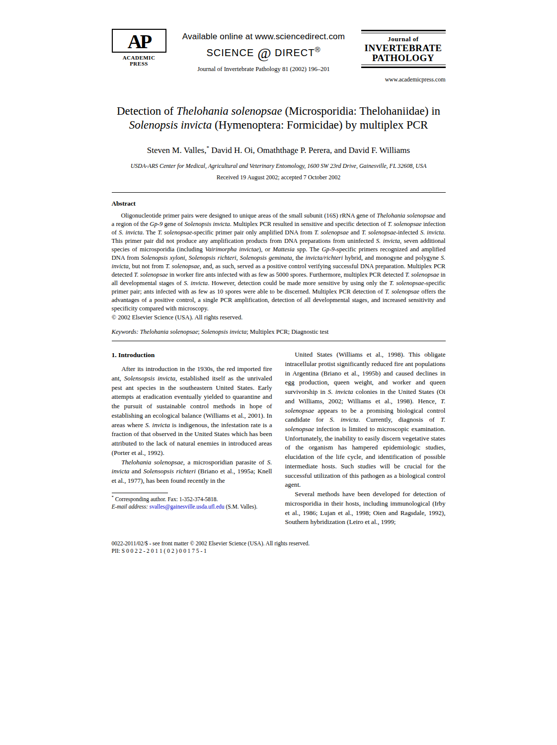AP
ACADEMIC
PRESS
Available online at www.sciencedirect.com
SCIENCE @ DIRECT®
Journal of Invertebrate Pathology 81 (2002) 196–201
Journal of
INVERTEBRATE
PATHOLOGY
www.academicpress.com
Detection of Thelohania solenopsae (Microsporidia: Thelohaniidae) in
Solenopsis invicta (Hymenoptera: Formicidae) by multiplex PCR
Steven M. Valles,* David H. Oi, Omaththage P. Perera, and David F. Williams
USDA-ARS Center for Medical, Agricultural and Veterinary Entomology, 1600 SW 23rd Drive, Gainesville, FL 32608, USA
Received 19 August 2002; accepted 7 October 2002
Abstract
Oligonucleotide primer pairs were designed to unique areas of the small subunit (16S) rRNA gene of Thelohania solenopsae and a region of the Gp-9 gene of Solenopsis invicta. Multiplex PCR resulted in sensitive and specific detection of T. solenopsae infection of S. invicta. The T. solenopsae-specific primer pair only amplified DNA from T. solenopsae and T. solenopsae-infected S. invicta. This primer pair did not produce any amplification products from DNA preparations from uninfected S. invicta, seven additional species of microsporidia (including Vairimorpha invictae), or Mattesia spp. The Gp-9-specific primers recognized and amplified DNA from Solenopsis xyloni, Solenopsis richteri, Solenopsis geminata, the invicta/richteri hybrid, and monogyne and polygyne S. invicta, but not from T. solenopsae, and, as such, served as a positive control verifying successful DNA preparation. Multiplex PCR detected T. solenopsae in worker fire ants infected with as few as 5000 spores. Furthermore, multiplex PCR detected T. solenopsae in all developmental stages of S. invicta. However, detection could be made more sensitive by using only the T. solenopsae-specific primer pair; ants infected with as few as 10 spores were able to be discerned. Multiplex PCR detection of T. solenopsae offers the advantages of a positive control, a single PCR amplification, detection of all developmental stages, and increased sensitivity and specificity compared with microscopy.
© 2002 Elsevier Science (USA). All rights reserved.
Keywords: Thelohania solenopsae; Solenopsis invicta; Multiplex PCR; Diagnostic test
1. Introduction
After its introduction in the 1930s, the red imported fire ant, Solensopsis invicta, established itself as the unrivaled pest ant species in the southeastern United States. Early attempts at eradication eventually yielded to quarantine and the pursuit of sustainable control methods in hope of establishing an ecological balance (Williams et al., 2001). In areas where S. invicta is indigenous, the infestation rate is a fraction of that observed in the United States which has been attributed to the lack of natural enemies in introduced areas (Porter et al., 1992).
Thelohania solenopsae, a microsporidian parasite of S. invicta and Solensopsis richteri (Briano et al., 1995a; Knell et al., 1977), has been found recently in the
* Corresponding author. Fax: 1-352-374-5818.
E-mail address: svalles@gainesville.usda.ufl.edu (S.M. Valles).
United States (Williams et al., 1998). This obligate intracellular protist significantly reduced fire ant populations in Argentina (Briano et al., 1995b) and caused declines in egg production, queen weight, and worker and queen survivorship in S. invicta colonies in the United States (Oi and Williams, 2002; Williams et al., 1998). Hence, T. solenopsae appears to be a promising biological control candidate for S. invicta. Currently, diagnosis of T. solenopsae infection is limited to microscopic examination. Unfortunately, the inability to easily discern vegetative states of the organism has hampered epidemiologic studies, elucidation of the life cycle, and identification of possible intermediate hosts. Such studies will be crucial for the successful utilization of this pathogen as a biological control agent.
Several methods have been developed for detection of microsporidia in their hosts, including immunological (Irby et al., 1986; Lujan et al., 1998; Oien and Ragsdale, 1992), Southern hybridization (Leiro et al., 1999;
0022-2011/02/$ - see front matter © 2002 Elsevier Science (USA). All rights reserved.
PII: S 0 0 2 2 - 2 0 1 1 ( 0 2 ) 0 0 1 7 5 - 1